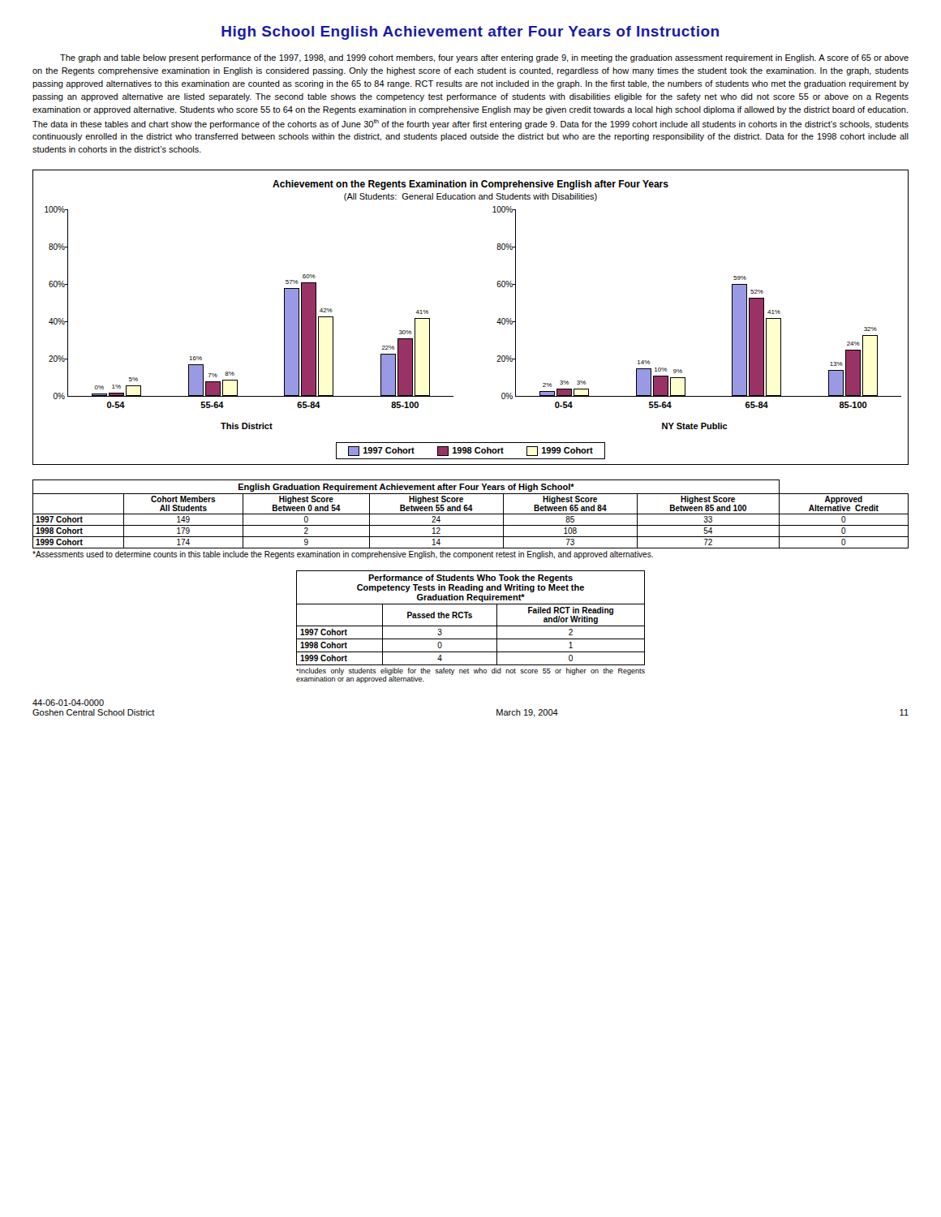High School English Achievement after Four Years of Instruction
The graph and table below present performance of the 1997, 1998, and 1999 cohort members, four years after entering grade 9, in meeting the graduation assessment requirement in English. A score of 65 or above on the Regents comprehensive examination in English is considered passing. Only the highest score of each student is counted, regardless of how many times the student took the examination. In the graph, students passing approved alternatives to this examination are counted as scoring in the 65 to 84 range. RCT results are not included in the graph. In the first table, the numbers of students who met the graduation requirement by passing an approved alternative are listed separately. The second table shows the competency test performance of students with disabilities eligible for the safety net who did not score 55 or above on a Regents examination or approved alternative. Students who score 55 to 64 on the Regents examination in comprehensive English may be given credit towards a local high school diploma if allowed by the district board of education. The data in these tables and chart show the performance of the cohorts as of June 30th of the fourth year after first entering grade 9. Data for the 1999 cohort include all students in cohorts in the district’s schools, students continuously enrolled in the district who transferred between schools within the district, and students placed outside the district but who are the reporting responsibility of the district. Data for the 1998 cohort include all students in cohorts in the district’s schools.
Achievement on the Regents Examination in Comprehensive English after Four Years
(All Students: General Education and Students with Disabilities)
100%
80%
60%
40%
20%
0%
0%
1%
5%
16%
7%
8%
57%
60%
42%
22%
30%
41%
0-54
55-64
65-84
85-100
This District
100%
80%
60%
40%
20%
0%
2%
3%
3%
14%
10%
9%
59%
52%
41%
13%
24%
32%
0-54
55-64
65-84
85-100
NY State Public
1997 Cohort
1998 Cohort
1999 Cohort
| English Graduation Requirement Achievement after Four Years of High School* |
| --- |
| | Cohort Members All Students | Highest Score Between 0 and 54 | Highest Score Between 55 and 64 | Highest Score Between 65 and 84 | Highest Score Between 85 and 100 | Approved Alternative Credit |
| 1997 Cohort | 149 | 0 | 24 | 85 | 33 | 0 |
| 1998 Cohort | 179 | 2 | 12 | 108 | 54 | 0 |
| 1999 Cohort | 174 | 9 | 14 | 73 | 72 | 0 |
*Assessments used to determine counts in this table include the Regents examination in comprehensive English, the component retest in English, and approved alternatives.
| Performance of Students Who Took the Regents Competency Tests in Reading and Writing to Meet the Graduation Requirement* |
| --- |
| | Passed the RCTs | Failed RCT in Reading and/or Writing |
| 1997 Cohort | 3 | 2 |
| 1998 Cohort | 0 | 1 |
| 1999 Cohort | 4 | 0 |
*Includes only students eligible for the safety net who did not score 55 or higher on the Regents examination or an approved alternative.
44-06-01-04-0000
Goshen Central School District
March 19, 2004
11